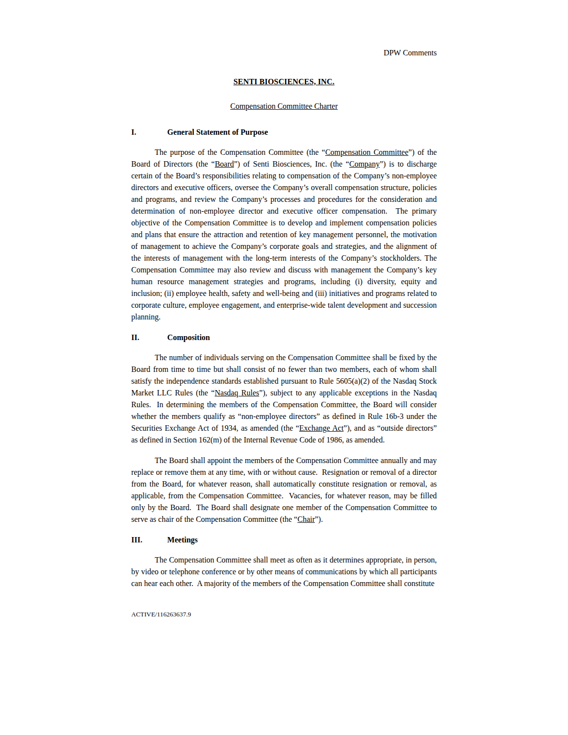DPW Comments
SENTI BIOSCIENCES, INC.
Compensation Committee Charter
I. General Statement of Purpose
The purpose of the Compensation Committee (the “Compensation Committee”) of the Board of Directors (the “Board”) of Senti Biosciences, Inc. (the “Company”) is to discharge certain of the Board’s responsibilities relating to compensation of the Company’s non-employee directors and executive officers, oversee the Company’s overall compensation structure, policies and programs, and review the Company’s processes and procedures for the consideration and determination of non-employee director and executive officer compensation. The primary objective of the Compensation Committee is to develop and implement compensation policies and plans that ensure the attraction and retention of key management personnel, the motivation of management to achieve the Company’s corporate goals and strategies, and the alignment of the interests of management with the long-term interests of the Company’s stockholders. The Compensation Committee may also review and discuss with management the Company’s key human resource management strategies and programs, including (i) diversity, equity and inclusion; (ii) employee health, safety and well-being and (iii) initiatives and programs related to corporate culture, employee engagement, and enterprise-wide talent development and succession planning.
II. Composition
The number of individuals serving on the Compensation Committee shall be fixed by the Board from time to time but shall consist of no fewer than two members, each of whom shall satisfy the independence standards established pursuant to Rule 5605(a)(2) of the Nasdaq Stock Market LLC Rules (the “Nasdaq Rules”), subject to any applicable exceptions in the Nasdaq Rules. In determining the members of the Compensation Committee, the Board will consider whether the members qualify as “non-employee directors” as defined in Rule 16b-3 under the Securities Exchange Act of 1934, as amended (the “Exchange Act”), and as “outside directors” as defined in Section 162(m) of the Internal Revenue Code of 1986, as amended.
The Board shall appoint the members of the Compensation Committee annually and may replace or remove them at any time, with or without cause. Resignation or removal of a director from the Board, for whatever reason, shall automatically constitute resignation or removal, as applicable, from the Compensation Committee. Vacancies, for whatever reason, may be filled only by the Board. The Board shall designate one member of the Compensation Committee to serve as chair of the Compensation Committee (the “Chair”).
III. Meetings
The Compensation Committee shall meet as often as it determines appropriate, in person, by video or telephone conference or by other means of communications by which all participants can hear each other. A majority of the members of the Compensation Committee shall constitute
ACTIVE/116263637.9